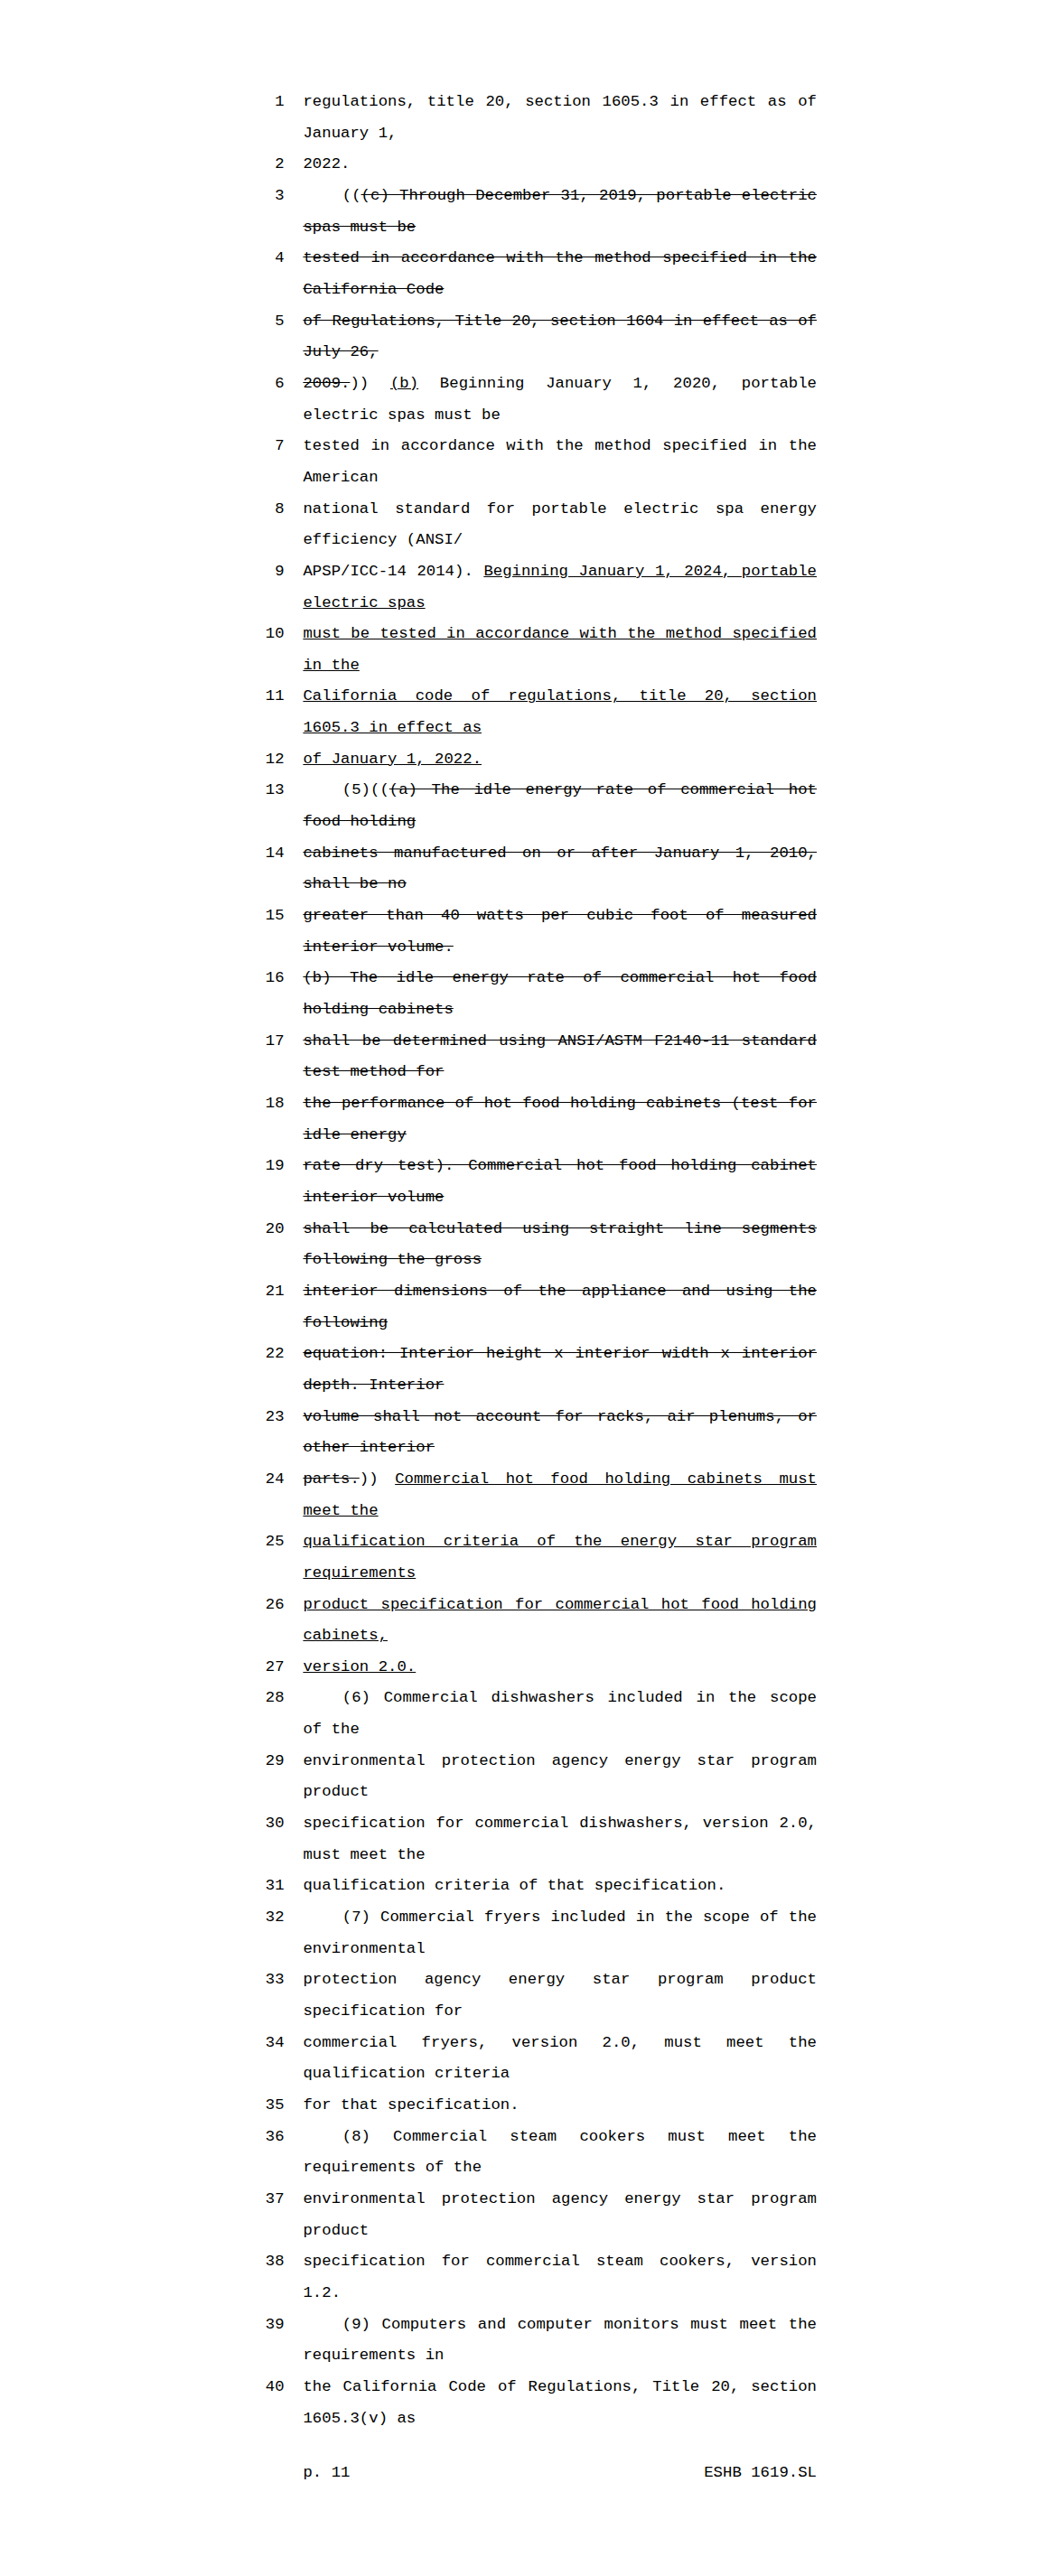regulations, title 20, section 1605.3 in effect as of January 1,
2022.
(((c) Through December 31, 2019, portable electric spas must be
tested in accordance with the method specified in the California Code
of Regulations, Title 20, section 1604 in effect as of July 26,
2009.)) (b) Beginning January 1, 2020, portable electric spas must be
tested in accordance with the method specified in the American
national standard for portable electric spa energy efficiency (ANSI/
APSP/ICC-14 2014). Beginning January 1, 2024, portable electric spas
must be tested in accordance with the method specified in the
California code of regulations, title 20, section 1605.3 in effect as
of January 1, 2022.
(5)(((a) The idle energy rate of commercial hot food holding
cabinets manufactured on or after January 1, 2010, shall be no
greater than 40 watts per cubic foot of measured interior volume.
(b) The idle energy rate of commercial hot food holding cabinets
shall be determined using ANSI/ASTM F2140-11 standard test method for
the performance of hot food holding cabinets (test for idle energy
rate dry test). Commercial hot food holding cabinet interior volume
shall be calculated using straight line segments following the gross
interior dimensions of the appliance and using the following
equation: Interior height x interior width x interior depth. Interior
volume shall not account for racks, air plenums, or other interior
parts.)) Commercial hot food holding cabinets must meet the
qualification criteria of the energy star program requirements
product specification for commercial hot food holding cabinets,
version 2.0.
(6) Commercial dishwashers included in the scope of the
environmental protection agency energy star program product
specification for commercial dishwashers, version 2.0, must meet the
qualification criteria of that specification.
(7) Commercial fryers included in the scope of the environmental
protection agency energy star program product specification for
commercial fryers, version 2.0, must meet the qualification criteria
for that specification.
(8) Commercial steam cookers must meet the requirements of the
environmental protection agency energy star program product
specification for commercial steam cookers, version 1.2.
(9) Computers and computer monitors must meet the requirements in
the California Code of Regulations, Title 20, section 1605.3(v) as
p. 11 ESHB 1619.SL